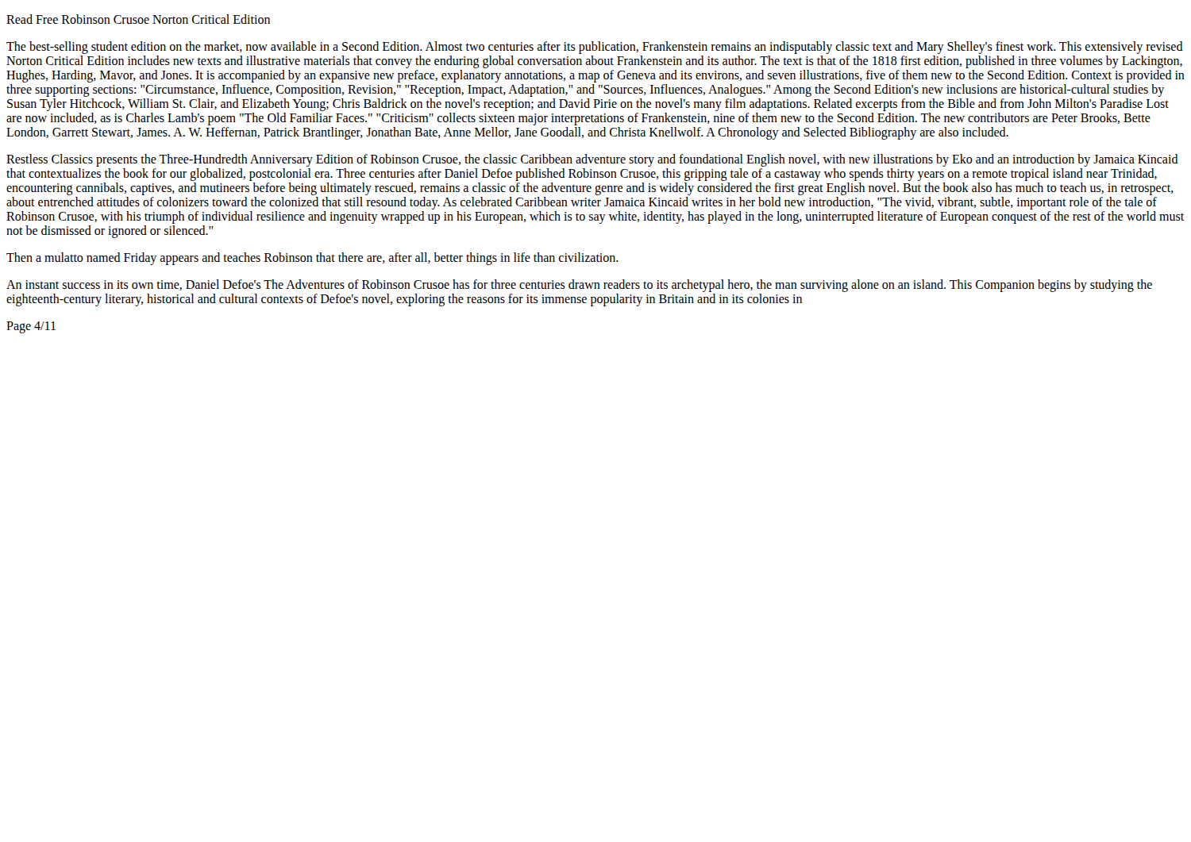Read Free Robinson Crusoe Norton Critical Edition
The best-selling student edition on the market, now available in a Second Edition. Almost two centuries after its publication, Frankenstein remains an indisputably classic text and Mary Shelley's finest work. This extensively revised Norton Critical Edition includes new texts and illustrative materials that convey the enduring global conversation about Frankenstein and its author. The text is that of the 1818 first edition, published in three volumes by Lackington, Hughes, Harding, Mavor, and Jones. It is accompanied by an expansive new preface, explanatory annotations, a map of Geneva and its environs, and seven illustrations, five of them new to the Second Edition. Context is provided in three supporting sections: "Circumstance, Influence, Composition, Revision," "Reception, Impact, Adaptation," and "Sources, Influences, Analogues." Among the Second Edition's new inclusions are historical-cultural studies by Susan Tyler Hitchcock, William St. Clair, and Elizabeth Young; Chris Baldrick on the novel's reception; and David Pirie on the novel's many film adaptations. Related excerpts from the Bible and from John Milton's Paradise Lost are now included, as is Charles Lamb's poem "The Old Familiar Faces." "Criticism" collects sixteen major interpretations of Frankenstein, nine of them new to the Second Edition. The new contributors are Peter Brooks, Bette London, Garrett Stewart, James. A. W. Heffernan, Patrick Brantlinger, Jonathan Bate, Anne Mellor, Jane Goodall, and Christa Knellwolf. A Chronology and Selected Bibliography are also included.
Restless Classics presents the Three-Hundredth Anniversary Edition of Robinson Crusoe, the classic Caribbean adventure story and foundational English novel, with new illustrations by Eko and an introduction by Jamaica Kincaid that contextualizes the book for our globalized, postcolonial era. Three centuries after Daniel Defoe published Robinson Crusoe, this gripping tale of a castaway who spends thirty years on a remote tropical island near Trinidad, encountering cannibals, captives, and mutineers before being ultimately rescued, remains a classic of the adventure genre and is widely considered the first great English novel. But the book also has much to teach us, in retrospect, about entrenched attitudes of colonizers toward the colonized that still resound today. As celebrated Caribbean writer Jamaica Kincaid writes in her bold new introduction, "The vivid, vibrant, subtle, important role of the tale of Robinson Crusoe, with his triumph of individual resilience and ingenuity wrapped up in his European, which is to say white, identity, has played in the long, uninterrupted literature of European conquest of the rest of the world must not be dismissed or ignored or silenced."
Then a mulatto named Friday appears and teaches Robinson that there are, after all, better things in life than civilization.
An instant success in its own time, Daniel Defoe's The Adventures of Robinson Crusoe has for three centuries drawn readers to its archetypal hero, the man surviving alone on an island. This Companion begins by studying the eighteenth-century literary, historical and cultural contexts of Defoe's novel, exploring the reasons for its immense popularity in Britain and in its colonies in
Page 4/11